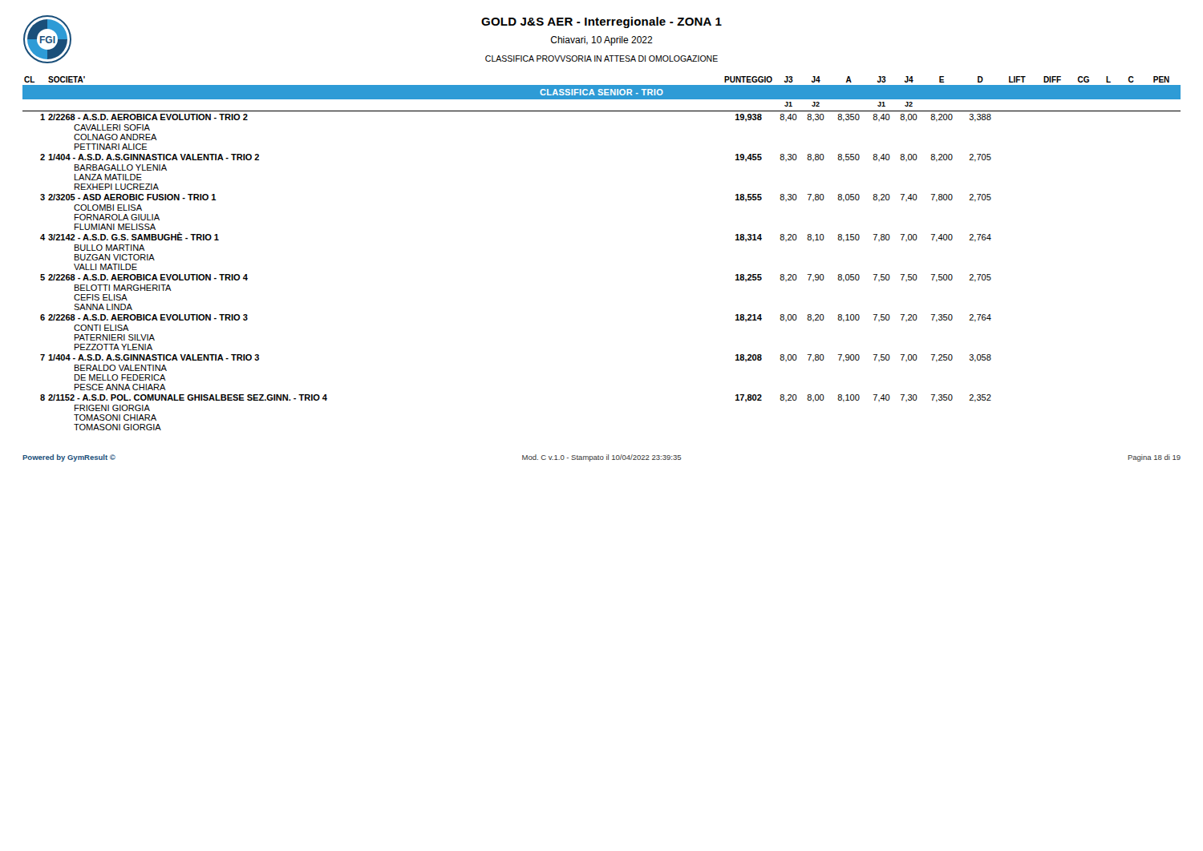FGI
GOLD J&S AER - Interregionale - ZONA 1
Chiavari, 10 Aprile 2022
CLASSIFICA PROVVSORIA IN ATTESA DI OMOLOGAZIONE
| CLASSIFICA SENIOR - TRIO |
| | J1 | J2 | | J1 | J2 | |
| CL | SOCIETA' | PUNTEGGIO | J3 | J4 | A | J3 | J4 | E | D | LIFT | DIFF | CG | L | C | PEN |
| 1 | 2/2268 - A.S.D. AEROBICA EVOLUTION - TRIO 2 | 19,938 | 8,40 | 8,30 | 8,350 | 8,40 | 8,00 | 8,200 | 3,388 | | | | | | |
| | CAVALLERI SOFIA | |
| | COLNAGO ANDREA | |
| | PETTINARI ALICE | |
| 2 | 1/404 - A.S.D. A.S.GINNASTICA VALENTIA - TRIO 2 | 19,455 | 8,30 | 8,80 | 8,550 | 8,40 | 8,00 | 8,200 | 2,705 | | | | | | |
| | BARBAGALLO YLENIA | |
| | LANZA MATILDE | |
| | REXHEPI LUCREZIA | |
| 3 | 2/3205 - ASD AEROBIC FUSION - TRIO 1 | 18,555 | 8,30 | 7,80 | 8,050 | 8,20 | 7,40 | 7,800 | 2,705 | | | | | | |
| | COLOMBI ELISA | |
| | FORNAROLA GIULIA | |
| | FLUMIANI MELISSA | |
| 4 | 3/2142 - A.S.D. G.S. SAMBUGHÈ - TRIO 1 | 18,314 | 8,20 | 8,10 | 8,150 | 7,80 | 7,00 | 7,400 | 2,764 | | | | | | |
| | BULLO MARTINA | |
| | BUZGAN VICTORIA | |
| | VALLI MATILDE | |
| 5 | 2/2268 - A.S.D. AEROBICA EVOLUTION - TRIO 4 | 18,255 | 8,20 | 7,90 | 8,050 | 7,50 | 7,50 | 7,500 | 2,705 | | | | | | |
| | BELOTTI MARGHERITA | |
| | CEFIS ELISA | |
| | SANNA LINDA | |
| 6 | 2/2268 - A.S.D. AEROBICA EVOLUTION - TRIO 3 | 18,214 | 8,00 | 8,20 | 8,100 | 7,50 | 7,20 | 7,350 | 2,764 | | | | | | |
| | CONTI ELISA | |
| | PATERNIERI SILVIA | |
| | PEZZOTTA YLENIA | |
| 7 | 1/404 - A.S.D. A.S.GINNASTICA VALENTIA - TRIO 3 | 18,208 | 8,00 | 7,80 | 7,900 | 7,50 | 7,00 | 7,250 | 3,058 | | | | | | |
| | BERALDO VALENTINA | |
| | DE MELLO FEDERICA | |
| | PESCE ANNA CHIARA | |
| 8 | 2/1152 - A.S.D. POL. COMUNALE GHISALBESE SEZ.GINN. - TRIO 4 | 17,802 | 8,20 | 8,00 | 8,100 | 7,40 | 7,30 | 7,350 | 2,352 | | | | | | |
| | FRIGENI GIORGIA | |
| | TOMASONI CHIARA | |
| | TOMASONI GIORGIA | |
Powered by GymResult ©
Mod. C v.1.0 - Stampato il 10/04/2022 23:39:35
Pagina 18 di 19